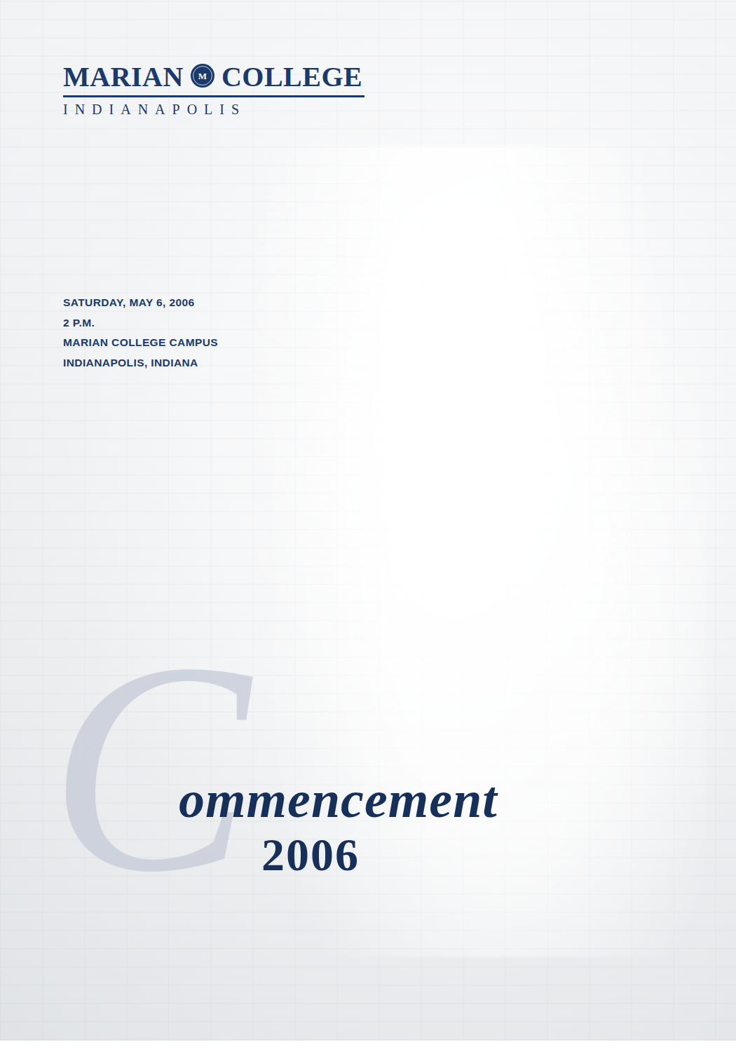MARIAN M COLLEGE
INDIANAPOLIS
Saturday, May 6, 2006
2 p.m.
Marian College Campus
Indianapolis, Indiana
C
ommencement 2006